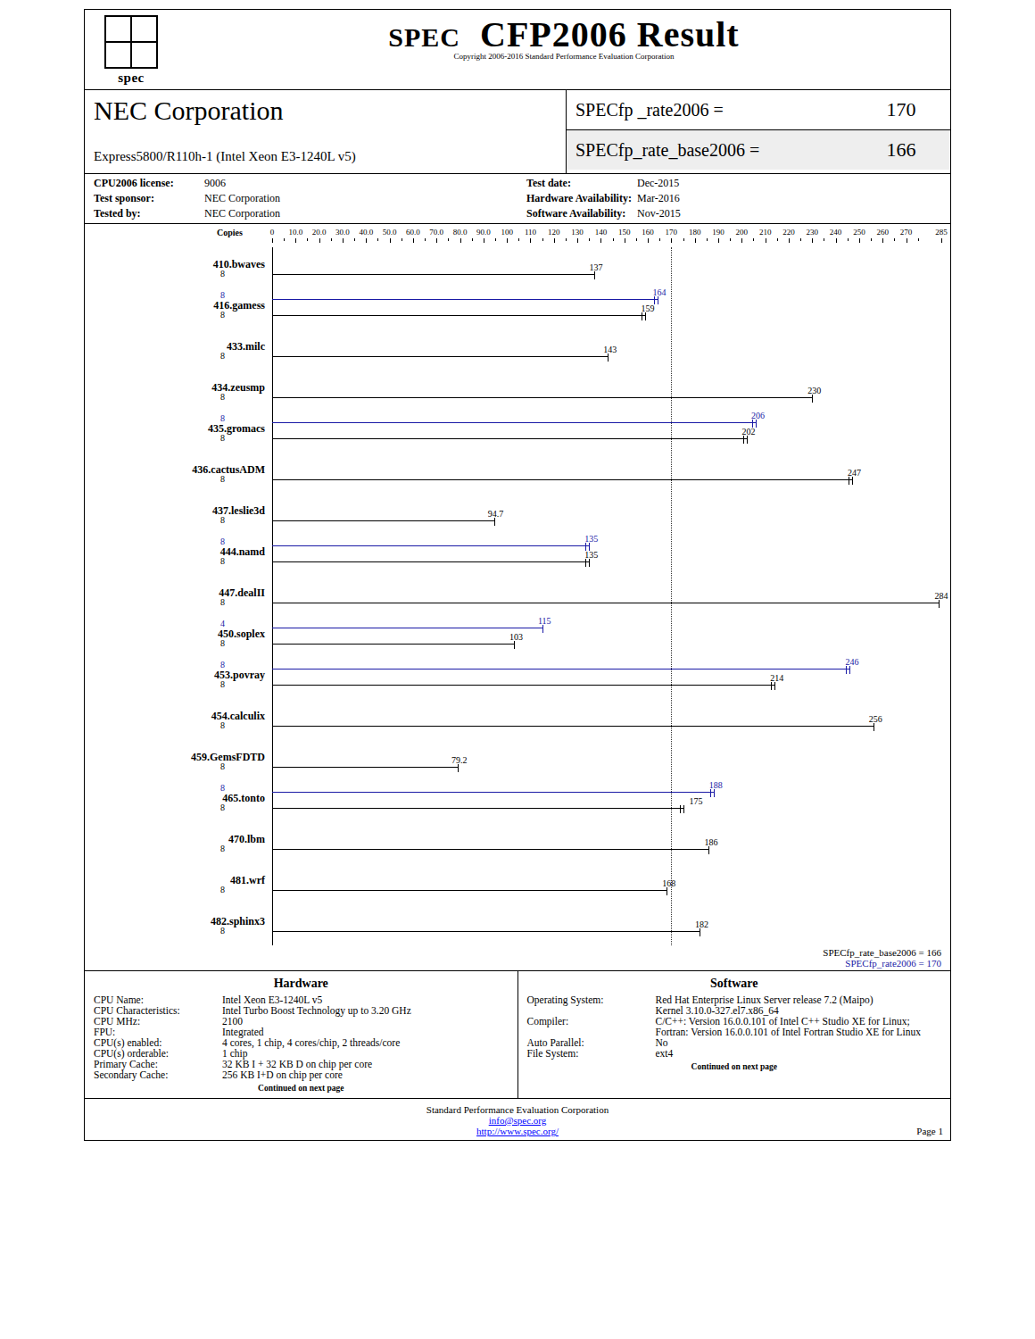spec
SPEC CFP2006 Result
Copyright 2006-2016 Standard Performance Evaluation Corporation
NEC Corporation
Express5800/R110h-1 (Intel Xeon E3-1240L v5)
SPECfp _rate2006 =
170
SPECfp_rate_base2006 =
166
| CPU2006 license: | 9006 |
| Test sponsor: | NEC Corporation |
| Tested by: | NEC Corporation |
| Test date: | Dec-2015 |
| Hardware Availability: | Mar-2016 |
| Software Availability: | Nov-2015 |
Copies
0 10.0 20.0 30.0 40.0 50.0 60.0 70.0 80.0 90.0 100 110 120 130 140 150 160 170 180 190 200 210 220 230 240 250 260 270 285
410.bwaves
8
137
416.gamess
8
8
164
159
433.milc
8
143
434.zeusmp
8
230
435.gromacs
8
8
206
202
436.cactusADM
8
247
437.leslie3d
8
94.7
444.namd
8
8
135
135
447.dealII
8
284
450.soplex
4
8
115
103
453.povray
8
8
246
214
454.calculix
8
256
459.GemsFDTD
8
79.2
465.tonto
8
8
188
175
470.lbm
8
186
481.wrf
8
168
482.sphinx3
8
182
SPECfp_rate_base2006 = 166
SPECfp_rate2006 = 170
Hardware
| CPU Name: | Intel Xeon E3-1240L v5 |
| CPU Characteristics: | Intel Turbo Boost Technology up to 3.20 GHz |
| CPU MHz: | 2100 |
| FPU: | Integrated |
| CPU(s) enabled: | 4 cores, 1 chip, 4 cores/chip, 2 threads/core |
| CPU(s) orderable: | 1 chip |
| Primary Cache: | 32 KB I + 32 KB D on chip per core |
| Secondary Cache: | 256 KB I+D on chip per core |
Continued on next page
Software
| Operating System: | Red Hat Enterprise Linux Server release 7.2 (Maipo) Kernel 3.10.0-327.el7.x86_64 |
| Compiler: | C/C++: Version 16.0.0.101 of Intel C++ Studio XE for Linux; Fortran: Version 16.0.0.101 of Intel Fortran Studio XE for Linux |
| Auto Parallel: | No |
| File System: | ext4 |
Continued on next page
Standard Performance Evaluation Corporation
info@spec.org
http://www.spec.org/
Page 1